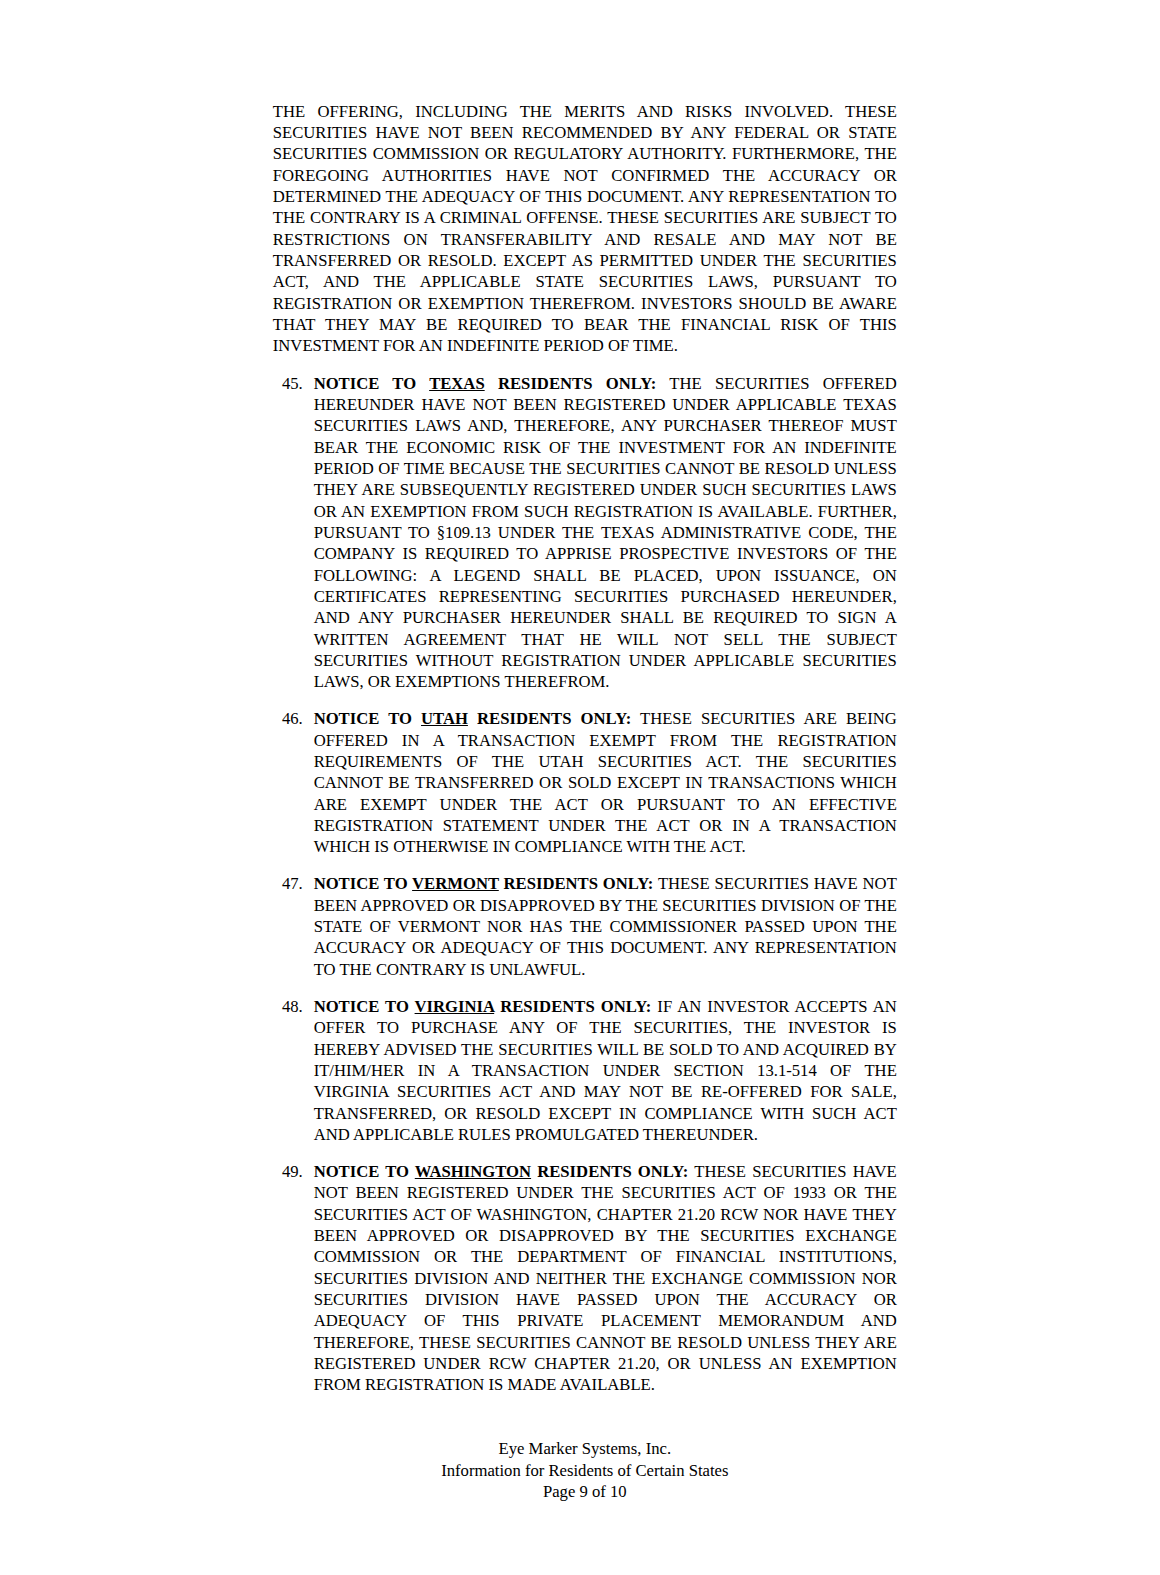THE OFFERING, INCLUDING THE MERITS AND RISKS INVOLVED. THESE SECURITIES HAVE NOT BEEN RECOMMENDED BY ANY FEDERAL OR STATE SECURITIES COMMISSION OR REGULATORY AUTHORITY. FURTHERMORE, THE FOREGOING AUTHORITIES HAVE NOT CONFIRMED THE ACCURACY OR DETERMINED THE ADEQUACY OF THIS DOCUMENT. ANY REPRESENTATION TO THE CONTRARY IS A CRIMINAL OFFENSE. THESE SECURITIES ARE SUBJECT TO RESTRICTIONS ON TRANSFERABILITY AND RESALE AND MAY NOT BE TRANSFERRED OR RESOLD. EXCEPT AS PERMITTED UNDER THE SECURITIES ACT, AND THE APPLICABLE STATE SECURITIES LAWS, PURSUANT TO REGISTRATION OR EXEMPTION THEREFROM. INVESTORS SHOULD BE AWARE THAT THEY MAY BE REQUIRED TO BEAR THE FINANCIAL RISK OF THIS INVESTMENT FOR AN INDEFINITE PERIOD OF TIME.
45. NOTICE TO TEXAS RESIDENTS ONLY: THE SECURITIES OFFERED HEREUNDER HAVE NOT BEEN REGISTERED UNDER APPLICABLE TEXAS SECURITIES LAWS AND, THEREFORE, ANY PURCHASER THEREOF MUST BEAR THE ECONOMIC RISK OF THE INVESTMENT FOR AN INDEFINITE PERIOD OF TIME BECAUSE THE SECURITIES CANNOT BE RESOLD UNLESS THEY ARE SUBSEQUENTLY REGISTERED UNDER SUCH SECURITIES LAWS OR AN EXEMPTION FROM SUCH REGISTRATION IS AVAILABLE. FURTHER, PURSUANT TO §109.13 UNDER THE TEXAS ADMINISTRATIVE CODE, THE COMPANY IS REQUIRED TO APPRISE PROSPECTIVE INVESTORS OF THE FOLLOWING: A LEGEND SHALL BE PLACED, UPON ISSUANCE, ON CERTIFICATES REPRESENTING SECURITIES PURCHASED HEREUNDER, AND ANY PURCHASER HEREUNDER SHALL BE REQUIRED TO SIGN A WRITTEN AGREEMENT THAT HE WILL NOT SELL THE SUBJECT SECURITIES WITHOUT REGISTRATION UNDER APPLICABLE SECURITIES LAWS, OR EXEMPTIONS THEREFROM.
46. NOTICE TO UTAH RESIDENTS ONLY: THESE SECURITIES ARE BEING OFFERED IN A TRANSACTION EXEMPT FROM THE REGISTRATION REQUIREMENTS OF THE UTAH SECURITIES ACT. THE SECURITIES CANNOT BE TRANSFERRED OR SOLD EXCEPT IN TRANSACTIONS WHICH ARE EXEMPT UNDER THE ACT OR PURSUANT TO AN EFFECTIVE REGISTRATION STATEMENT UNDER THE ACT OR IN A TRANSACTION WHICH IS OTHERWISE IN COMPLIANCE WITH THE ACT.
47. NOTICE TO VERMONT RESIDENTS ONLY: THESE SECURITIES HAVE NOT BEEN APPROVED OR DISAPPROVED BY THE SECURITIES DIVISION OF THE STATE OF VERMONT NOR HAS THE COMMISSIONER PASSED UPON THE ACCURACY OR ADEQUACY OF THIS DOCUMENT. ANY REPRESENTATION TO THE CONTRARY IS UNLAWFUL.
48. NOTICE TO VIRGINIA RESIDENTS ONLY: IF AN INVESTOR ACCEPTS AN OFFER TO PURCHASE ANY OF THE SECURITIES, THE INVESTOR IS HEREBY ADVISED THE SECURITIES WILL BE SOLD TO AND ACQUIRED BY IT/HIM/HER IN A TRANSACTION UNDER SECTION 13.1-514 OF THE VIRGINIA SECURITIES ACT AND MAY NOT BE RE-OFFERED FOR SALE, TRANSFERRED, OR RESOLD EXCEPT IN COMPLIANCE WITH SUCH ACT AND APPLICABLE RULES PROMULGATED THEREUNDER.
49. NOTICE TO WASHINGTON RESIDENTS ONLY: THESE SECURITIES HAVE NOT BEEN REGISTERED UNDER THE SECURITIES ACT OF 1933 OR THE SECURITIES ACT OF WASHINGTON, CHAPTER 21.20 RCW NOR HAVE THEY BEEN APPROVED OR DISAPPROVED BY THE SECURITIES EXCHANGE COMMISSION OR THE DEPARTMENT OF FINANCIAL INSTITUTIONS, SECURITIES DIVISION AND NEITHER THE EXCHANGE COMMISSION NOR SECURITIES DIVISION HAVE PASSED UPON THE ACCURACY OR ADEQUACY OF THIS PRIVATE PLACEMENT MEMORANDUM AND THEREFORE, THESE SECURITIES CANNOT BE RESOLD UNLESS THEY ARE REGISTERED UNDER RCW CHAPTER 21.20, OR UNLESS AN EXEMPTION FROM REGISTRATION IS MADE AVAILABLE.
Eye Marker Systems, Inc.
Information for Residents of Certain States
Page 9 of 10